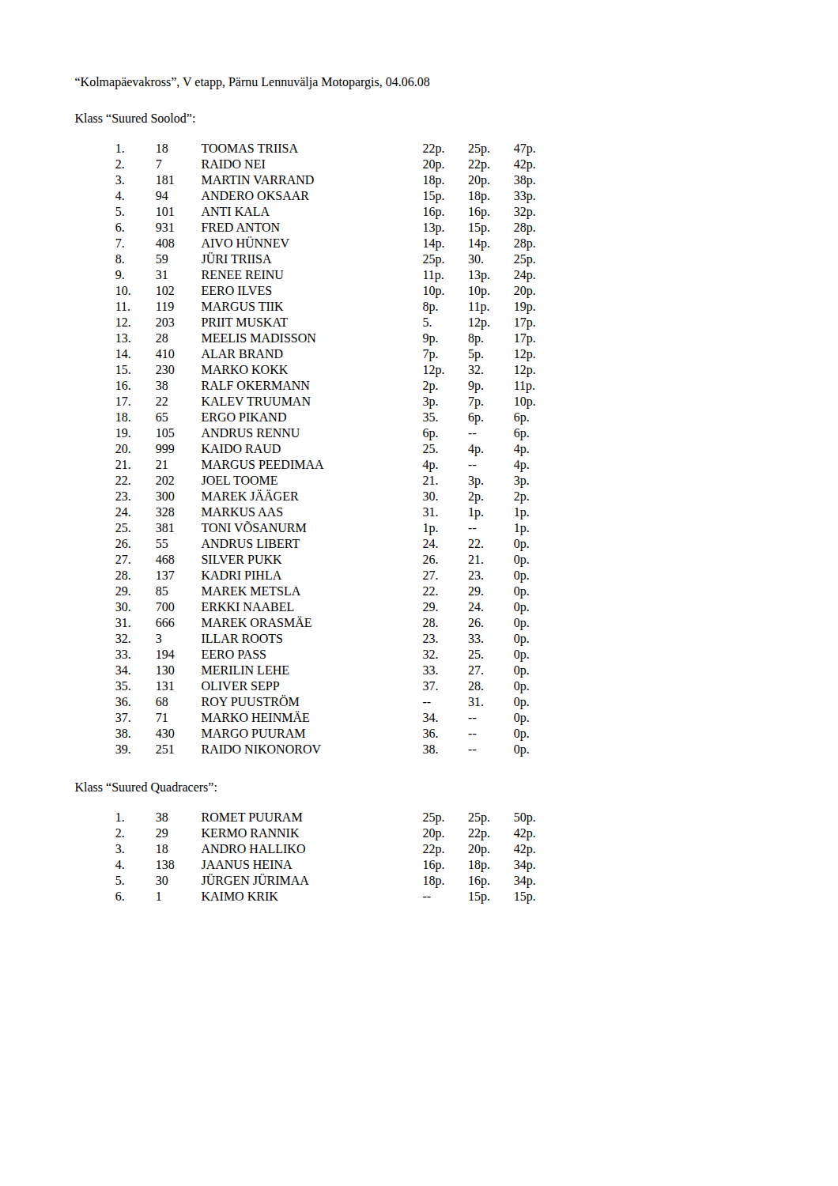“Kolmapäevakross”, V etapp, Pärnu Lennuvälja Motopargis, 04.06.08
Klass “Suured Soolod”:
| 1. | 18 | TOOMAS TRIISA | 22p. | 25p. | 47p. |
| 2. | 7 | RAIDO NEI | 20p. | 22p. | 42p. |
| 3. | 181 | MARTIN VARRAND | 18p. | 20p. | 38p. |
| 4. | 94 | ANDERO OKSAAR | 15p. | 18p. | 33p. |
| 5. | 101 | ANTI KALA | 16p. | 16p. | 32p. |
| 6. | 931 | FRED ANTON | 13p. | 15p. | 28p. |
| 7. | 408 | AIVO HÜNNEV | 14p. | 14p. | 28p. |
| 8. | 59 | JÜRI TRIISA | 25p. | 30. | 25p. |
| 9. | 31 | RENEE REINU | 11p. | 13p. | 24p. |
| 10. | 102 | EERO ILVES | 10p. | 10p. | 20p. |
| 11. | 119 | MARGUS TIIK | 8p. | 11p. | 19p. |
| 12. | 203 | PRIIT MUSKAT | 5. | 12p. | 17p. |
| 13. | 28 | MEELIS MADISSON | 9p. | 8p. | 17p. |
| 14. | 410 | ALAR BRAND | 7p. | 5p. | 12p. |
| 15. | 230 | MARKO KOKK | 12p. | 32. | 12p. |
| 16. | 38 | RALF OKERMANN | 2p. | 9p. | 11p. |
| 17. | 22 | KALEV TRUUMAN | 3p. | 7p. | 10p. |
| 18. | 65 | ERGO PIKAND | 35. | 6p. | 6p. |
| 19. | 105 | ANDRUS RENNU | 6p. | -- | 6p. |
| 20. | 999 | KAIDO RAUD | 25. | 4p. | 4p. |
| 21. | 21 | MARGUS PEEDIMAA | 4p. | -- | 4p. |
| 22. | 202 | JOEL TOOME | 21. | 3p. | 3p. |
| 23. | 300 | MAREK JÄÄGER | 30. | 2p. | 2p. |
| 24. | 328 | MARKUS AAS | 31. | 1p. | 1p. |
| 25. | 381 | TONI VÕSANURM | 1p. | -- | 1p. |
| 26. | 55 | ANDRUS LIBERT | 24. | 22. | 0p. |
| 27. | 468 | SILVER PUKK | 26. | 21. | 0p. |
| 28. | 137 | KADRI PIHLA | 27. | 23. | 0p. |
| 29. | 85 | MAREK METSLA | 22. | 29. | 0p. |
| 30. | 700 | ERKKI NAABEL | 29. | 24. | 0p. |
| 31. | 666 | MAREK ORASMÄE | 28. | 26. | 0p. |
| 32. | 3 | ILLAR ROOTS | 23. | 33. | 0p. |
| 33. | 194 | EERO PASS | 32. | 25. | 0p. |
| 34. | 130 | MERILIN LEHE | 33. | 27. | 0p. |
| 35. | 131 | OLIVER SEPP | 37. | 28. | 0p. |
| 36. | 68 | ROY PUUSTRÖM | -- | 31. | 0p. |
| 37. | 71 | MARKO HEINMÄE | 34. | -- | 0p. |
| 38. | 430 | MARGO PUURAM | 36. | -- | 0p. |
| 39. | 251 | RAIDO NIKONOROV | 38. | -- | 0p. |
Klass “Suured Quadracers”:
| 1. | 38 | ROMET PUURAM | 25p. | 25p. | 50p. |
| 2. | 29 | KERMO RANNIK | 20p. | 22p. | 42p. |
| 3. | 18 | ANDRO HALLIKO | 22p. | 20p. | 42p. |
| 4. | 138 | JAANUS HEINA | 16p. | 18p. | 34p. |
| 5. | 30 | JÜRGEN JÜRIMAA | 18p. | 16p. | 34p. |
| 6. | 1 | KAIMO KRIK | -- | 15p. | 15p. |